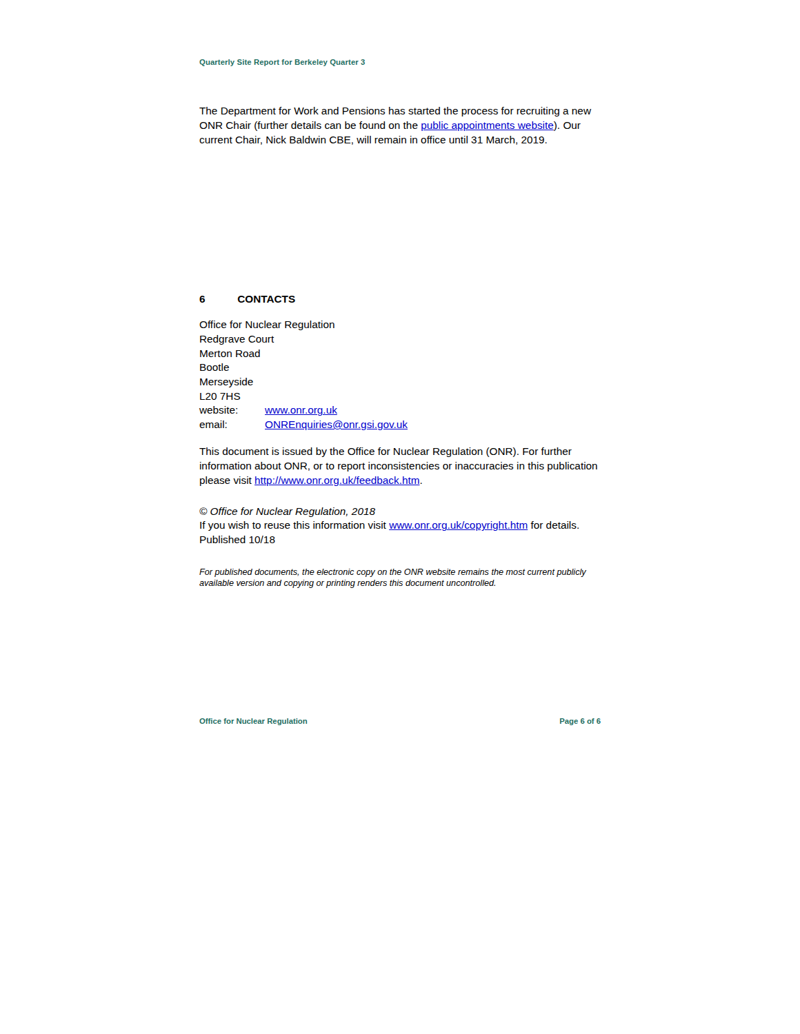Quarterly Site Report for Berkeley Quarter 3
The Department for Work and Pensions has started the process for recruiting a new ONR Chair (further details can be found on the public appointments website). Our current Chair, Nick Baldwin CBE, will remain in office until 31 March, 2019.
6 CONTACTS
Office for Nuclear Regulation
Redgrave Court
Merton Road
Bootle
Merseyside
L20 7HS
website: www.onr.org.uk
email: ONREnquiries@onr.gsi.gov.uk
This document is issued by the Office for Nuclear Regulation (ONR). For further information about ONR, or to report inconsistencies or inaccuracies in this publication please visit http://www.onr.org.uk/feedback.htm.
© Office for Nuclear Regulation, 2018
If you wish to reuse this information visit www.onr.org.uk/copyright.htm for details.
Published 10/18
For published documents, the electronic copy on the ONR website remains the most current publicly available version and copying or printing renders this document uncontrolled.
Office for Nuclear Regulation Page 6 of 6